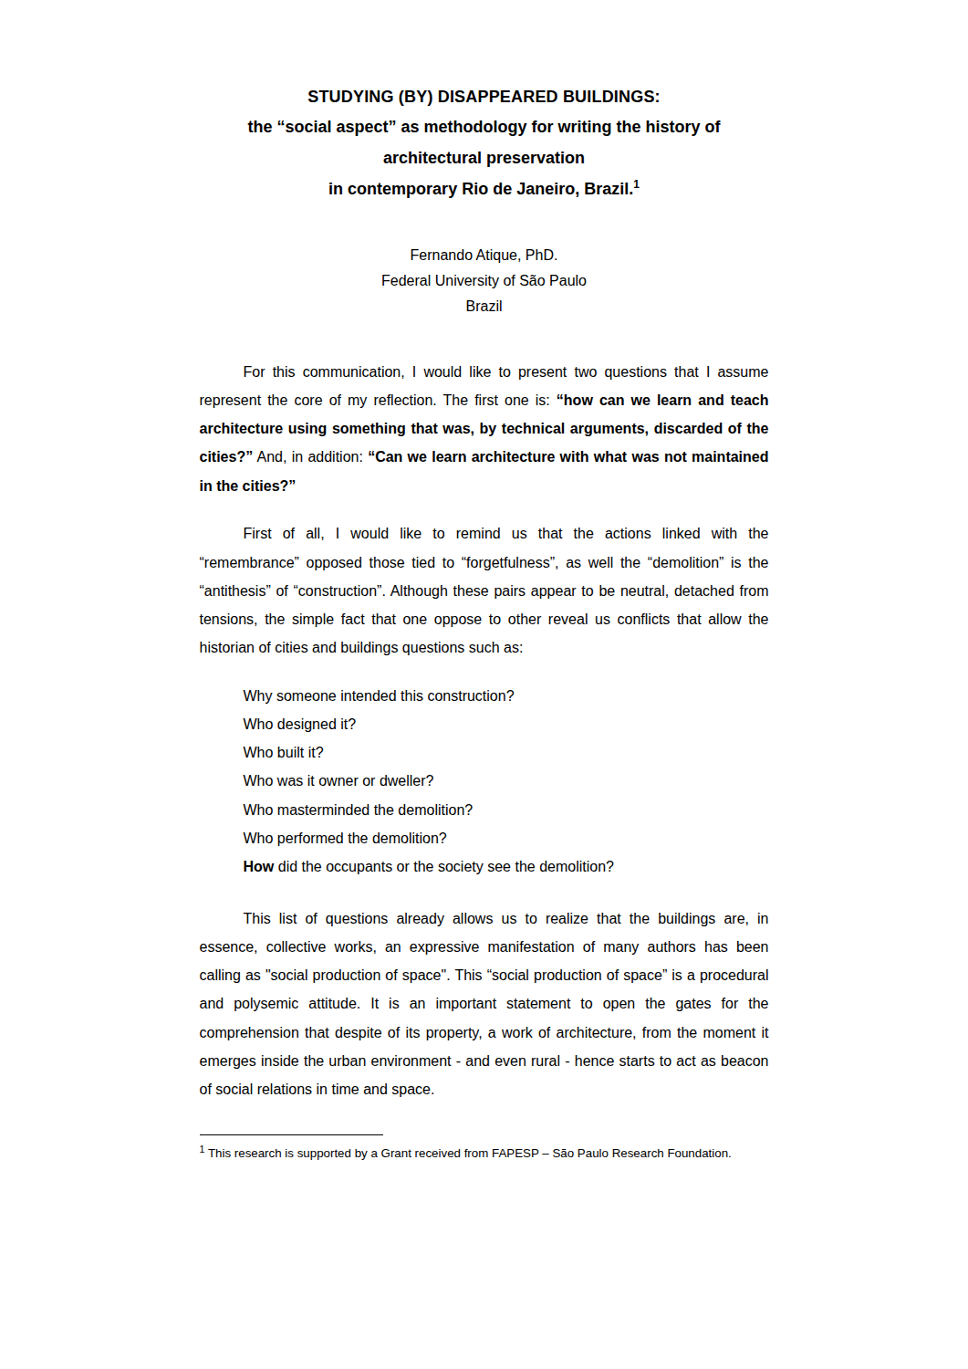STUDYING (BY) DISAPPEARED BUILDINGS:
the “social aspect” as methodology for writing the history of architectural preservation
in contemporary Rio de Janeiro, Brazil.1
Fernando Atique, PhD.
Federal University of São Paulo
Brazil
For this communication, I would like to present two questions that I assume represent the core of my reflection. The first one is: “how can we learn and teach architecture using something that was, by technical arguments, discarded of the cities?” And, in addition: “Can we learn architecture with what was not maintained in the cities?”
First of all, I would like to remind us that the actions linked with the “remembrance” opposed those tied to “forgetfulness”, as well the “demolition” is the “antithesis” of “construction”. Although these pairs appear to be neutral, detached from tensions, the simple fact that one oppose to other reveal us conflicts that allow the historian of cities and buildings questions such as:
Why someone intended this construction?
Who designed it?
Who built it?
Who was it owner or dweller?
Who masterminded the demolition?
Who performed the demolition?
How did the occupants or the society see the demolition?
This list of questions already allows us to realize that the buildings are, in essence, collective works, an expressive manifestation of many authors has been calling as "social production of space". This “social production of space” is a procedural and polysemic attitude. It is an important statement to open the gates for the comprehension that despite of its property, a work of architecture, from the moment it emerges inside the urban environment - and even rural - hence starts to act as beacon of social relations in time and space.
1 This research is supported by a Grant received from FAPESP – São Paulo Research Foundation.